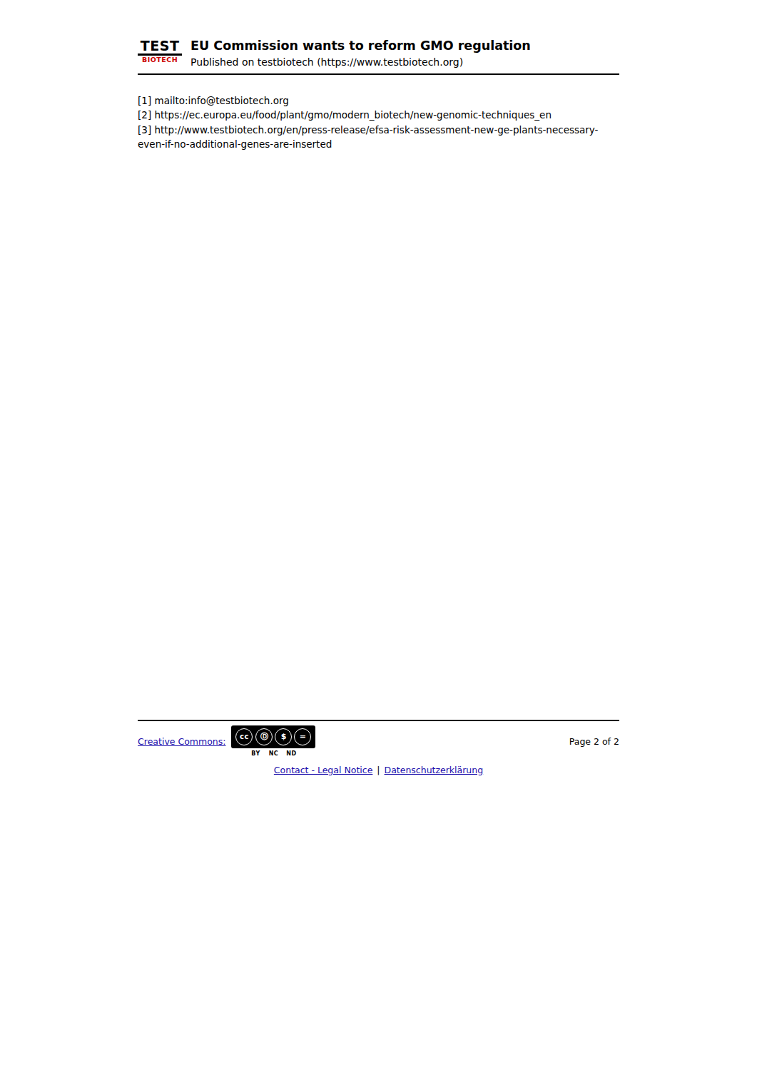TEST
BIOTECH
EU Commission wants to reform GMO regulation
Published on testbiotech (https://www.testbiotech.org)
[1] mailto:info@testbiotech.org
[2] https://ec.europa.eu/food/plant/gmo/modern_biotech/new-genomic-techniques_en
[3] http://www.testbiotech.org/en/press-release/efsa-risk-assessment-new-ge-plants-necessary-even-if-no-additional-genes-are-inserted
Creative Commons:
cc Ⓓ $ =
BY NC ND
Page 2 of 2
Contact - Legal Notice | Datenschutzerklärung